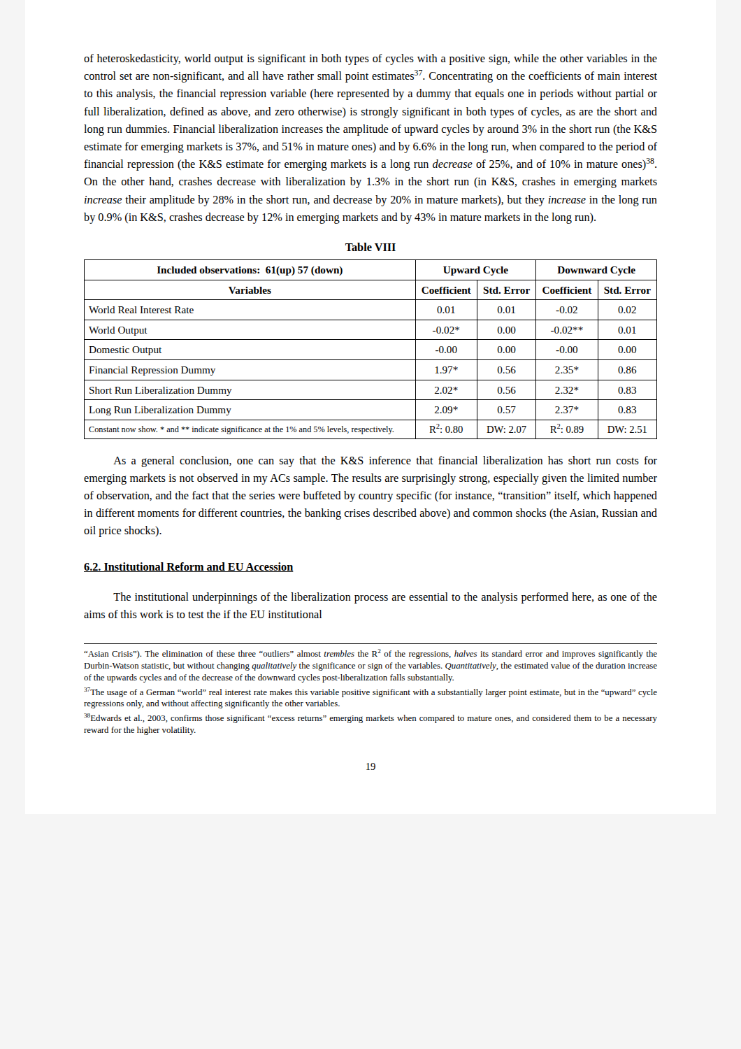of heteroskedasticity, world output is significant in both types of cycles with a positive sign, while the other variables in the control set are non-significant, and all have rather small point estimates37. Concentrating on the coefficients of main interest to this analysis, the financial repression variable (here represented by a dummy that equals one in periods without partial or full liberalization, defined as above, and zero otherwise) is strongly significant in both types of cycles, as are the short and long run dummies. Financial liberalization increases the amplitude of upward cycles by around 3% in the short run (the K&S estimate for emerging markets is 37%, and 51% in mature ones) and by 6.6% in the long run, when compared to the period of financial repression (the K&S estimate for emerging markets is a long run decrease of 25%, and of 10% in mature ones)38. On the other hand, crashes decrease with liberalization by 1.3% in the short run (in K&S, crashes in emerging markets increase their amplitude by 28% in the short run, and decrease by 20% in mature markets), but they increase in the long run by 0.9% (in K&S, crashes decrease by 12% in emerging markets and by 43% in mature markets in the long run).
Table VIII
| Included observations: 61(up) 57 (down) | Upward Cycle | Downward Cycle |
| --- | --- | --- |
| Variables | Coefficient | Std. Error | Coefficient | Std. Error |
| World Real Interest Rate | 0.01 | 0.01 | -0.02 | 0.02 |
| World Output | -0.02* | 0.00 | -0.02** | 0.01 |
| Domestic Output | -0.00 | 0.00 | -0.00 | 0.00 |
| Financial Repression Dummy | 1.97* | 0.56 | 2.35* | 0.86 |
| Short Run Liberalization Dummy | 2.02* | 0.56 | 2.32* | 0.83 |
| Long Run Liberalization Dummy | 2.09* | 0.57 | 2.37* | 0.83 |
| Constant now show. * and ** indicate significance at the 1% and 5% levels, respectively. | R 2 : 0.80 | DW: 2.07 | R 2 : 0.89 | DW: 2.51 |
As a general conclusion, one can say that the K&S inference that financial liberalization has short run costs for emerging markets is not observed in my ACs sample. The results are surprisingly strong, especially given the limited number of observation, and the fact that the series were buffeted by country specific (for instance, “transition” itself, which happened in different moments for different countries, the banking crises described above) and common shocks (the Asian, Russian and oil price shocks).
6.2. Institutional Reform and EU Accession
The institutional underpinnings of the liberalization process are essential to the analysis performed here, as one of the aims of this work is to test the if the EU institutional
“Asian Crisis”). The elimination of these three “outliers” almost trembles the R2 of the regressions, halves its standard error and improves significantly the Durbin-Watson statistic, but without changing qualitatively the significance or sign of the variables. Quantitatively, the estimated value of the duration increase of the upwards cycles and of the decrease of the downward cycles post-liberalization falls substantially.
37The usage of a German “world” real interest rate makes this variable positive significant with a substantially larger point estimate, but in the “upward” cycle regressions only, and without affecting significantly the other variables.
38Edwards et al., 2003, confirms those significant “excess returns” emerging markets when compared to mature ones, and considered them to be a necessary reward for the higher volatility.
19